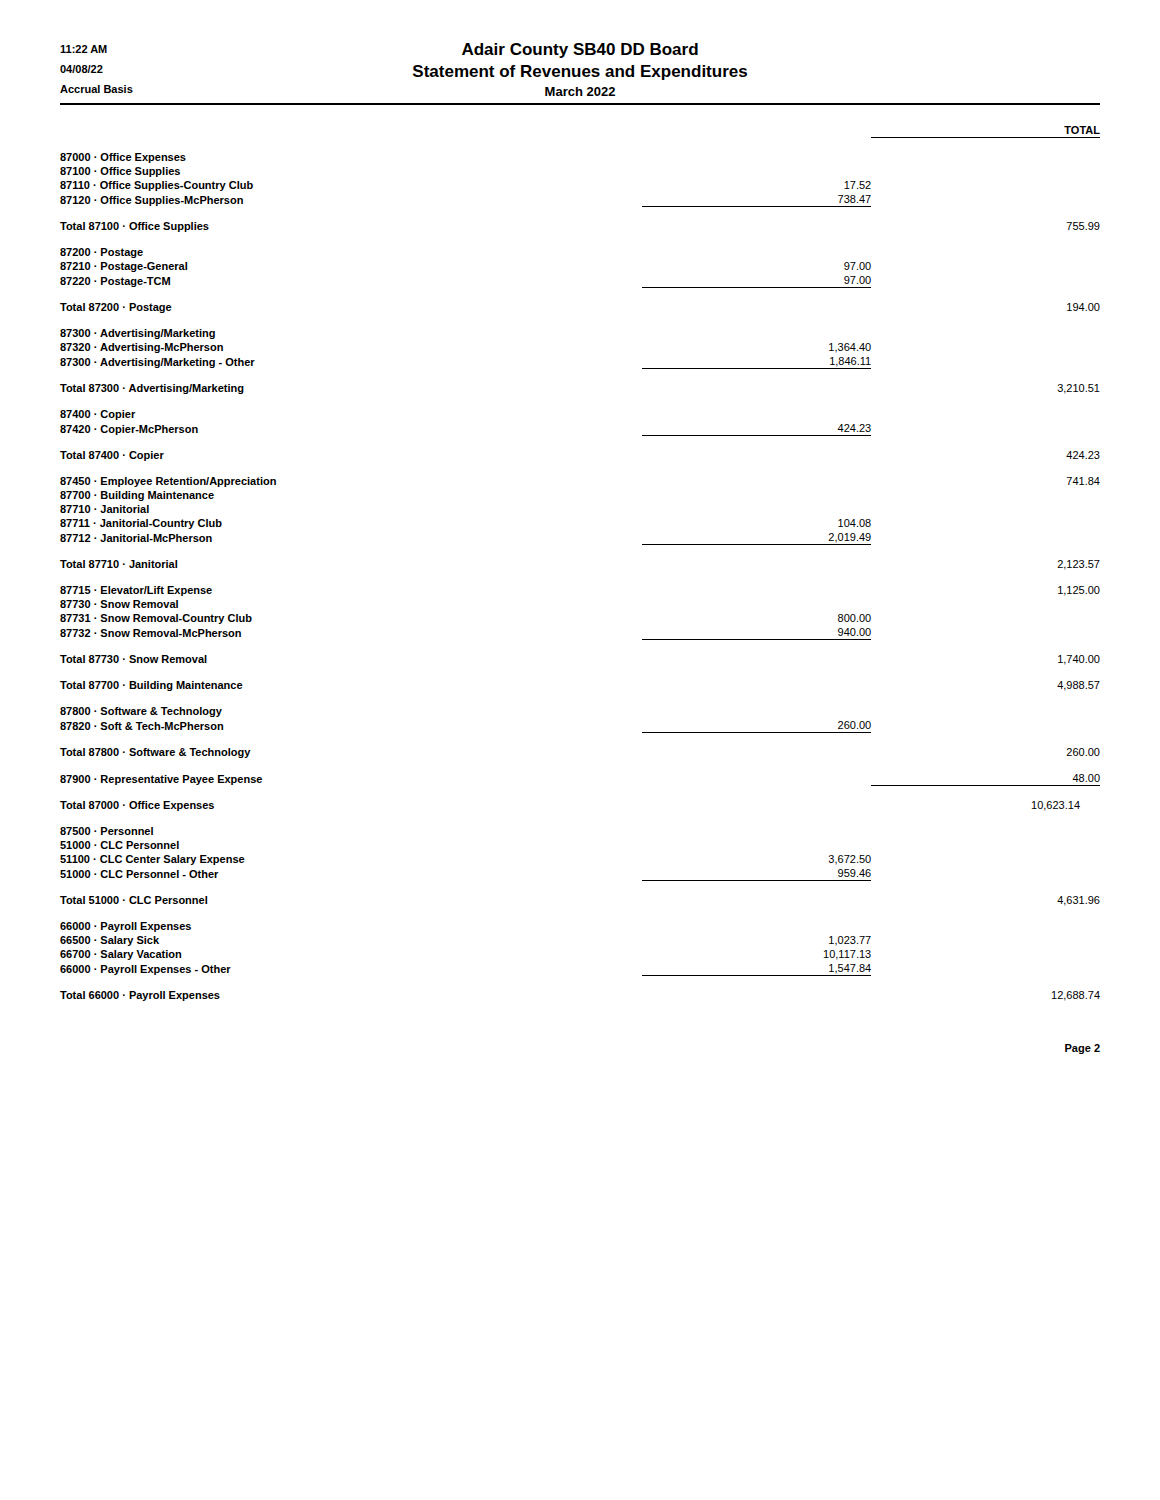11:22 AM
04/08/22
Accrual Basis
Adair County SB40 DD Board
Statement of Revenues and Expenditures
March 2022
| | | TOTAL |
| 87000 · Office Expenses | | |
| 87100 · Office Supplies | | |
| 87110 · Office Supplies-Country Club | 17.52 | |
| 87120 · Office Supplies-McPherson | 738.47 | |
| Total 87100 · Office Supplies | | 755.99 |
| 87200 · Postage | | |
| 87210 · Postage-General | 97.00 | |
| 87220 · Postage-TCM | 97.00 | |
| Total 87200 · Postage | | 194.00 |
| 87300 · Advertising/Marketing | | |
| 87320 · Advertising-McPherson | 1,364.40 | |
| 87300 · Advertising/Marketing - Other | 1,846.11 | |
| Total 87300 · Advertising/Marketing | | 3,210.51 |
| 87400 · Copier | | |
| 87420 · Copier-McPherson | 424.23 | |
| Total 87400 · Copier | | 424.23 |
| 87450 · Employee Retention/Appreciation | | 741.84 |
| 87700 · Building Maintenance | | |
| 87710 · Janitorial | | |
| 87711 · Janitorial-Country Club | 104.08 | |
| 87712 · Janitorial-McPherson | 2,019.49 | |
| Total 87710 · Janitorial | | 2,123.57 |
| 87715 · Elevator/Lift Expense | | 1,125.00 |
| 87730 · Snow Removal | | |
| 87731 · Snow Removal-Country Club | 800.00 | |
| 87732 · Snow Removal-McPherson | 940.00 | |
| Total 87730 · Snow Removal | | 1,740.00 |
| Total 87700 · Building Maintenance | | 4,988.57 |
| 87800 · Software & Technology | | |
| 87820 · Soft & Tech-McPherson | 260.00 | |
| Total 87800 · Software & Technology | | 260.00 |
| 87900 · Representative Payee Expense | | 48.00 |
| Total 87000 · Office Expenses | | 10,623.14 |
| 87500 · Personnel | | |
| 51000 · CLC Personnel | | |
| 51100 · CLC Center Salary Expense | 3,672.50 | |
| 51000 · CLC Personnel - Other | 959.46 | |
| Total 51000 · CLC Personnel | | 4,631.96 |
| 66000 · Payroll Expenses | | |
| 66500 · Salary Sick | 1,023.77 | |
| 66700 · Salary Vacation | 10,117.13 | |
| 66000 · Payroll Expenses - Other | 1,547.84 | |
| Total 66000 · Payroll Expenses | | 12,688.74 |
Page 2